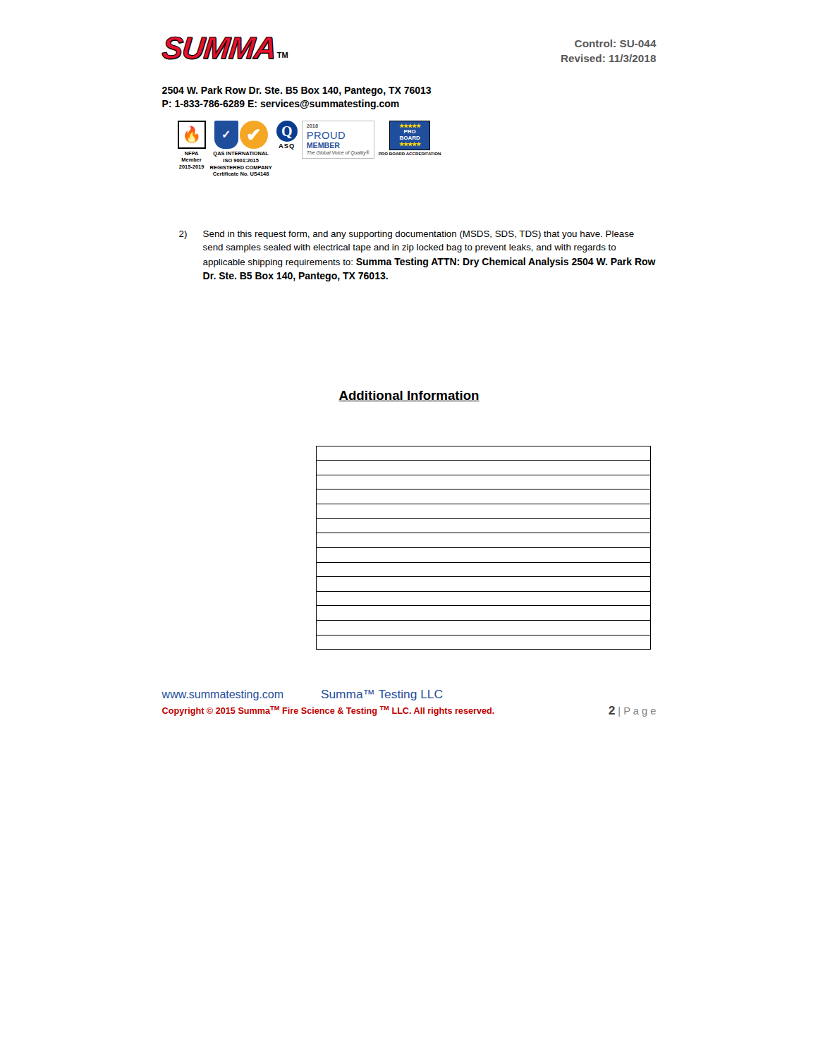SUMMA TM
Control: SU-044
Revised: 11/3/2018
2504 W. Park Row Dr. Ste. B5 Box 140, Pantego, TX 76013
P: 1-833-786-6289 E: services@summatesting.com
🔥
NFPA
Member
2015-2019
✓
✔
QAS INTERNATIONAL
ISO 9001:2015
REGISTERED COMPANY
Certificate No. US4148
Q
ASQ
2018
PROUD
MEMBER
The Global Voice of Quality®
★★★★★
PRO
BOARD
★★★★★
PRO BOARD ACCREDITATION
2) Send in this request form, and any supporting documentation (MSDS, SDS, TDS) that you have. Please send samples sealed with electrical tape and in zip locked bag to prevent leaks, and with regards to applicable shipping requirements to: Summa Testing ATTN: Dry Chemical Analysis 2504 W. Park Row Dr. Ste. B5 Box 140, Pantego, TX 76013.
Additional Information
www.summatesting.com Summa™ Testing LLC
Copyright © 2015 SummaTM Fire Science & Testing TM LLC. All rights reserved. 2 | P a g e